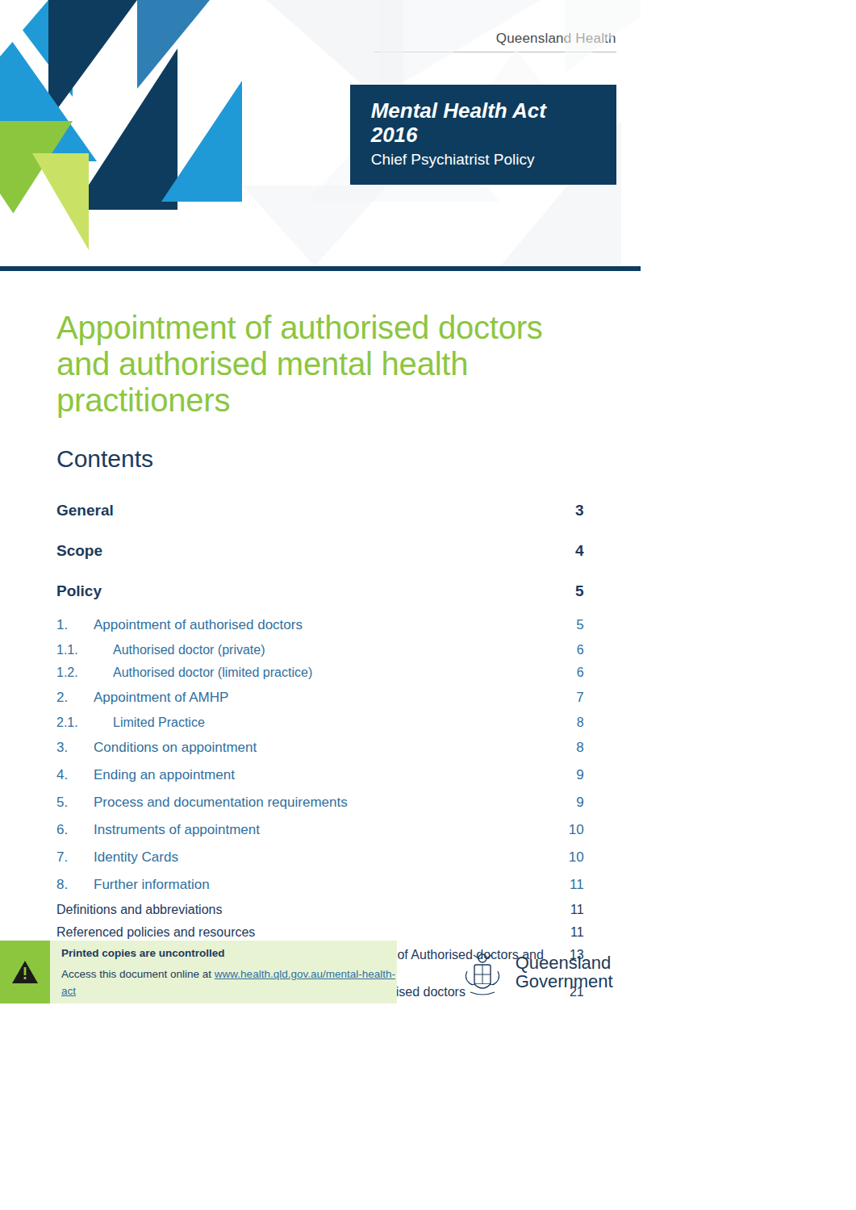Queensland Health
Mental Health Act 2016
Chief Psychiatrist Policy
Appointment of authorised doctors and authorised mental health practitioners
Contents
| General | 3 |
| Scope | 4 |
| Policy | 5 |
| 1. Appointment of authorised doctors | 5 |
| 1.1. Authorised doctor (private) | 6 |
| 1.2. Authorised doctor (limited practice) | 6 |
| 2. Appointment of AMHP | 7 |
| 2.1. Limited Practice | 8 |
| 3. Conditions on appointment | 8 |
| 4. Ending an appointment | 9 |
| 5. Process and documentation requirements | 9 |
| 6. Instruments of appointment | 10 |
| 7. Identity Cards | 10 |
| 8. Further information | 11 |
| Definitions and abbreviations | 11 |
| Referenced policies and resources | 11 |
| Attachment 1: Example AMHS Procedures for Appointment of Authorised doctors and Authorised Mental Health Practitioners | 13 |
| Attachment 2: Example Instrument of Appointment – Authorised doctors | 21 |
Printed copies are uncontrolled
Access this document online at www.health.qld.gov.au/mental-health-act
Queensland
Government